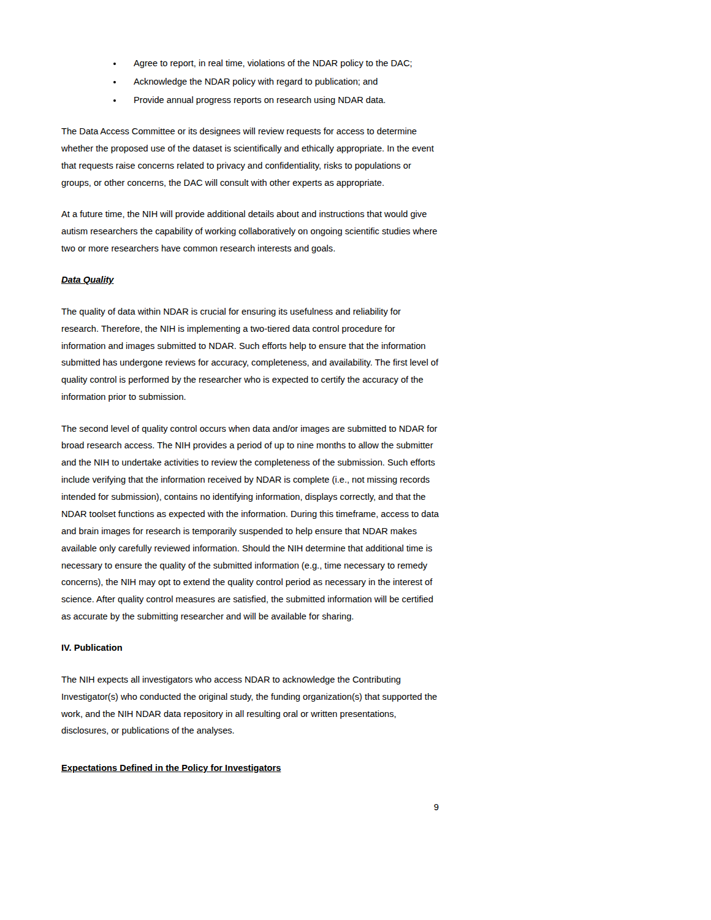Agree to report, in real time, violations of the NDAR policy to the DAC;
Acknowledge the NDAR policy with regard to publication; and
Provide annual progress reports on research using NDAR data.
The Data Access Committee or its designees will review requests for access to determine whether the proposed use of the dataset is scientifically and ethically appropriate. In the event that requests raise concerns related to privacy and confidentiality, risks to populations or groups, or other concerns, the DAC will consult with other experts as appropriate.
At a future time, the NIH will provide additional details about and instructions that would give autism researchers the capability of working collaboratively on ongoing scientific studies where two or more researchers have common research interests and goals.
Data Quality
The quality of data within NDAR is crucial for ensuring its usefulness and reliability for research. Therefore, the NIH is implementing a two-tiered data control procedure for information and images submitted to NDAR. Such efforts help to ensure that the information submitted has undergone reviews for accuracy, completeness, and availability. The first level of quality control is performed by the researcher who is expected to certify the accuracy of the information prior to submission.
The second level of quality control occurs when data and/or images are submitted to NDAR for broad research access. The NIH provides a period of up to nine months to allow the submitter and the NIH to undertake activities to review the completeness of the submission. Such efforts include verifying that the information received by NDAR is complete (i.e., not missing records intended for submission), contains no identifying information, displays correctly, and that the NDAR toolset functions as expected with the information. During this timeframe, access to data and brain images for research is temporarily suspended to help ensure that NDAR makes available only carefully reviewed information. Should the NIH determine that additional time is necessary to ensure the quality of the submitted information (e.g., time necessary to remedy concerns), the NIH may opt to extend the quality control period as necessary in the interest of science. After quality control measures are satisfied, the submitted information will be certified as accurate by the submitting researcher and will be available for sharing.
IV. Publication
The NIH expects all investigators who access NDAR to acknowledge the Contributing Investigator(s) who conducted the original study, the funding organization(s) that supported the work, and the NIH NDAR data repository in all resulting oral or written presentations, disclosures, or publications of the analyses.
Expectations Defined in the Policy for Investigators
9